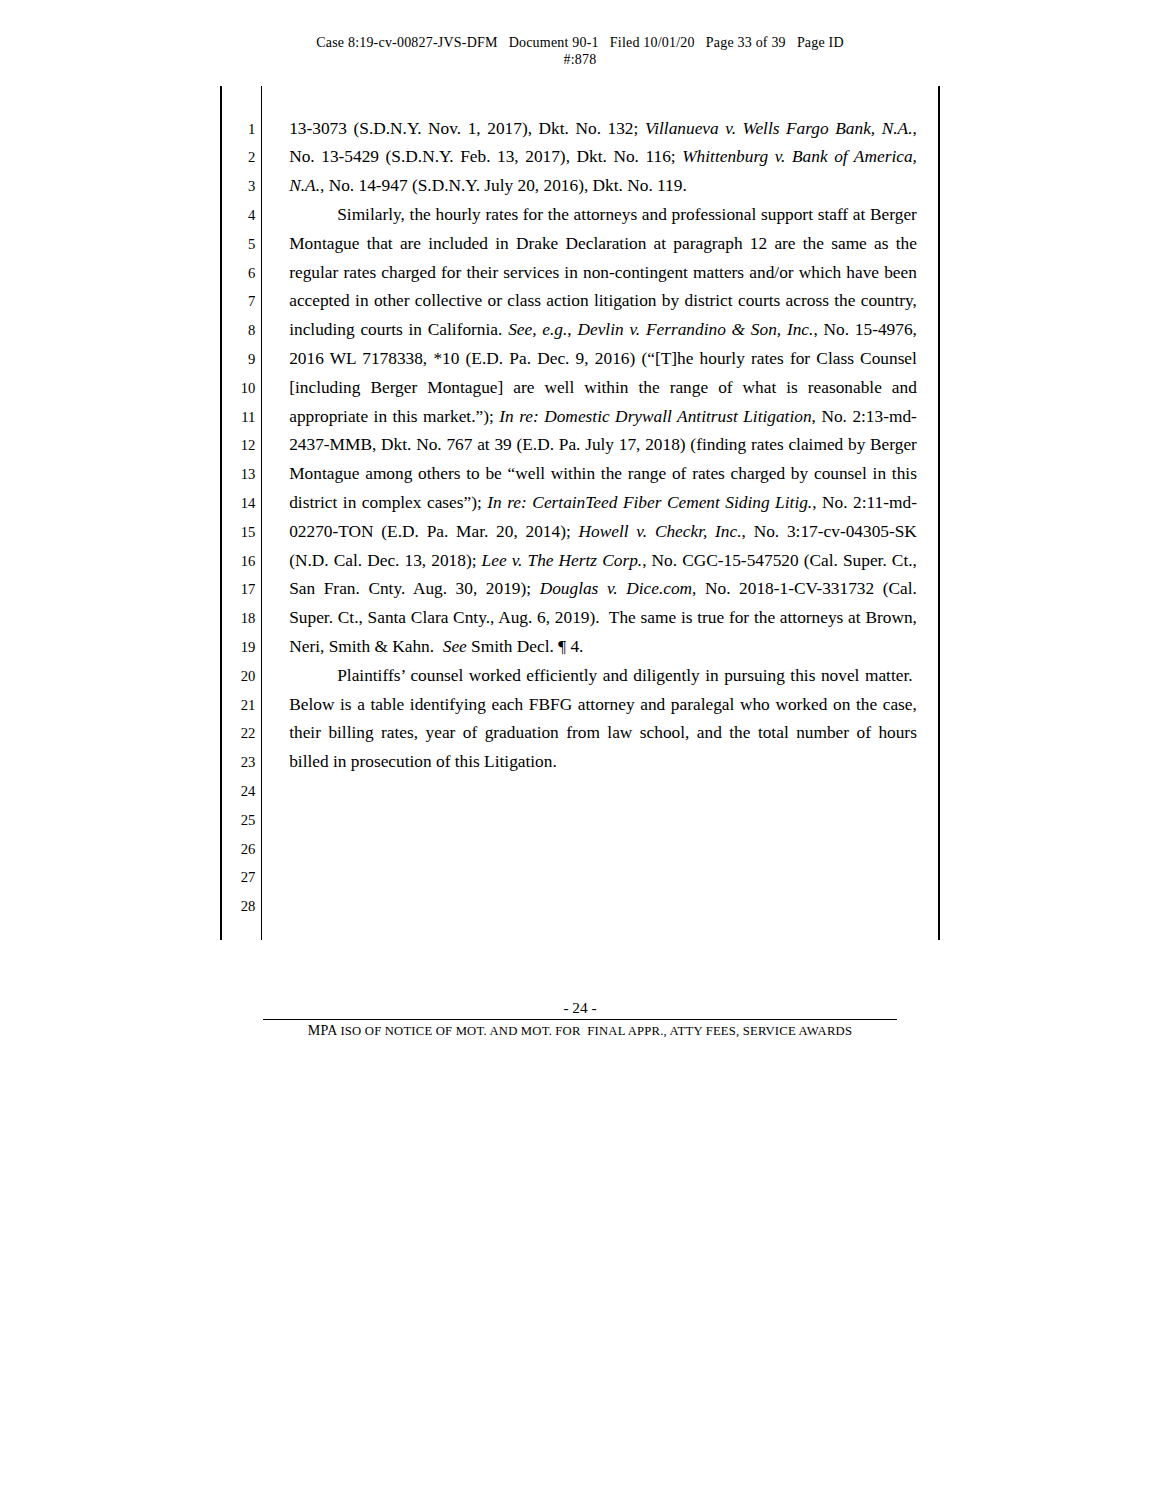Case 8:19-cv-00827-JVS-DFM Document 90-1 Filed 10/01/20 Page 33 of 39 Page ID
#:878
1
2
3
4
5
6
7
8
9
10
11
12
13
14
15
16
17
18
19
20
21
22
23
24
25
26
27
28
13-3073 (S.D.N.Y. Nov. 1, 2017), Dkt. No. 132; Villanueva v. Wells Fargo Bank, N.A., No. 13-5429 (S.D.N.Y. Feb. 13, 2017), Dkt. No. 116; Whittenburg v. Bank of America, N.A., No. 14-947 (S.D.N.Y. July 20, 2016), Dkt. No. 119.
Similarly, the hourly rates for the attorneys and professional support staff at Berger Montague that are included in Drake Declaration at paragraph 12 are the same as the regular rates charged for their services in non-contingent matters and/or which have been accepted in other collective or class action litigation by district courts across the country, including courts in California. See, e.g., Devlin v. Ferrandino & Son, Inc., No. 15-4976, 2016 WL 7178338, *10 (E.D. Pa. Dec. 9, 2016) (“[T]he hourly rates for Class Counsel [including Berger Montague] are well within the range of what is reasonable and appropriate in this market.”); In re: Domestic Drywall Antitrust Litigation, No. 2:13-md-2437-MMB, Dkt. No. 767 at 39 (E.D. Pa. July 17, 2018) (finding rates claimed by Berger Montague among others to be “well within the range of rates charged by counsel in this district in complex cases”); In re: CertainTeed Fiber Cement Siding Litig., No. 2:11-md-02270-TON (E.D. Pa. Mar. 20, 2014); Howell v. Checkr, Inc., No. 3:17-cv-04305-SK (N.D. Cal. Dec. 13, 2018); Lee v. The Hertz Corp., No. CGC-15-547520 (Cal. Super. Ct., San Fran. Cnty. Aug. 30, 2019); Douglas v. Dice.com, No. 2018-1-CV-331732 (Cal. Super. Ct., Santa Clara Cnty., Aug. 6, 2019). The same is true for the attorneys at Brown, Neri, Smith & Kahn. See Smith Decl. ¶ 4.
Plaintiffs’ counsel worked efficiently and diligently in pursuing this novel matter. Below is a table identifying each FBFG attorney and paralegal who worked on the case, their billing rates, year of graduation from law school, and the total number of hours billed in prosecution of this Litigation.
- 24 -
MPA ISO OF NOTICE OF MOT. AND MOT. FOR FINAL APPR., ATTY FEES, SERVICE AWARDS